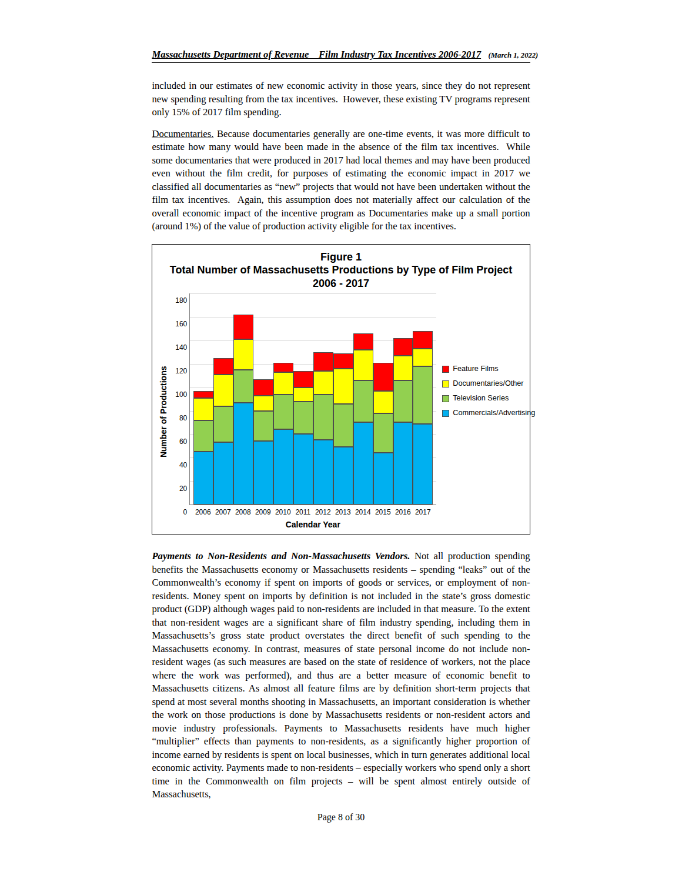Massachusetts Department of Revenue Film Industry Tax Incentives 2006-2017 (March 1, 2022)
included in our estimates of new economic activity in those years, since they do not represent new spending resulting from the tax incentives. However, these existing TV programs represent only 15% of 2017 film spending.
Documentaries. Because documentaries generally are one-time events, it was more difficult to estimate how many would have been made in the absence of the film tax incentives. While some documentaries that were produced in 2017 had local themes and may have been produced even without the film credit, for purposes of estimating the economic impact in 2017 we classified all documentaries as “new” projects that would not have been undertaken without the film tax incentives. Again, this assumption does not materially affect our calculation of the overall economic impact of the incentive program as Documentaries make up a small portion (around 1%) of the value of production activity eligible for the tax incentives.
Figure 1
Total Number of Massachusetts Productions by Type of Film Project
2006 - 2017
Number of Productions
180 160 140 120 100 80 60 40 20 0
200620072008200920102011201220132014201520162017
Calendar Year
Feature Films
Documentaries/Other
Television Series
Commercials/Advertising
Payments to Non-Residents and Non-Massachusetts Vendors. Not all production spending benefits the Massachusetts economy or Massachusetts residents – spending “leaks” out of the Commonwealth’s economy if spent on imports of goods or services, or employment of non-residents. Money spent on imports by definition is not included in the state’s gross domestic product (GDP) although wages paid to non-residents are included in that measure. To the extent that non-resident wages are a significant share of film industry spending, including them in Massachusetts’s gross state product overstates the direct benefit of such spending to the Massachusetts economy. In contrast, measures of state personal income do not include non-resident wages (as such measures are based on the state of residence of workers, not the place where the work was performed), and thus are a better measure of economic benefit to Massachusetts citizens. As almost all feature films are by definition short-term projects that spend at most several months shooting in Massachusetts, an important consideration is whether the work on those productions is done by Massachusetts residents or non-resident actors and movie industry professionals. Payments to Massachusetts residents have much higher “multiplier” effects than payments to non-residents, as a significantly higher proportion of income earned by residents is spent on local businesses, which in turn generates additional local economic activity. Payments made to non-residents – especially workers who spend only a short time in the Commonwealth on film projects – will be spent almost entirely outside of Massachusetts,
Page 8 of 30